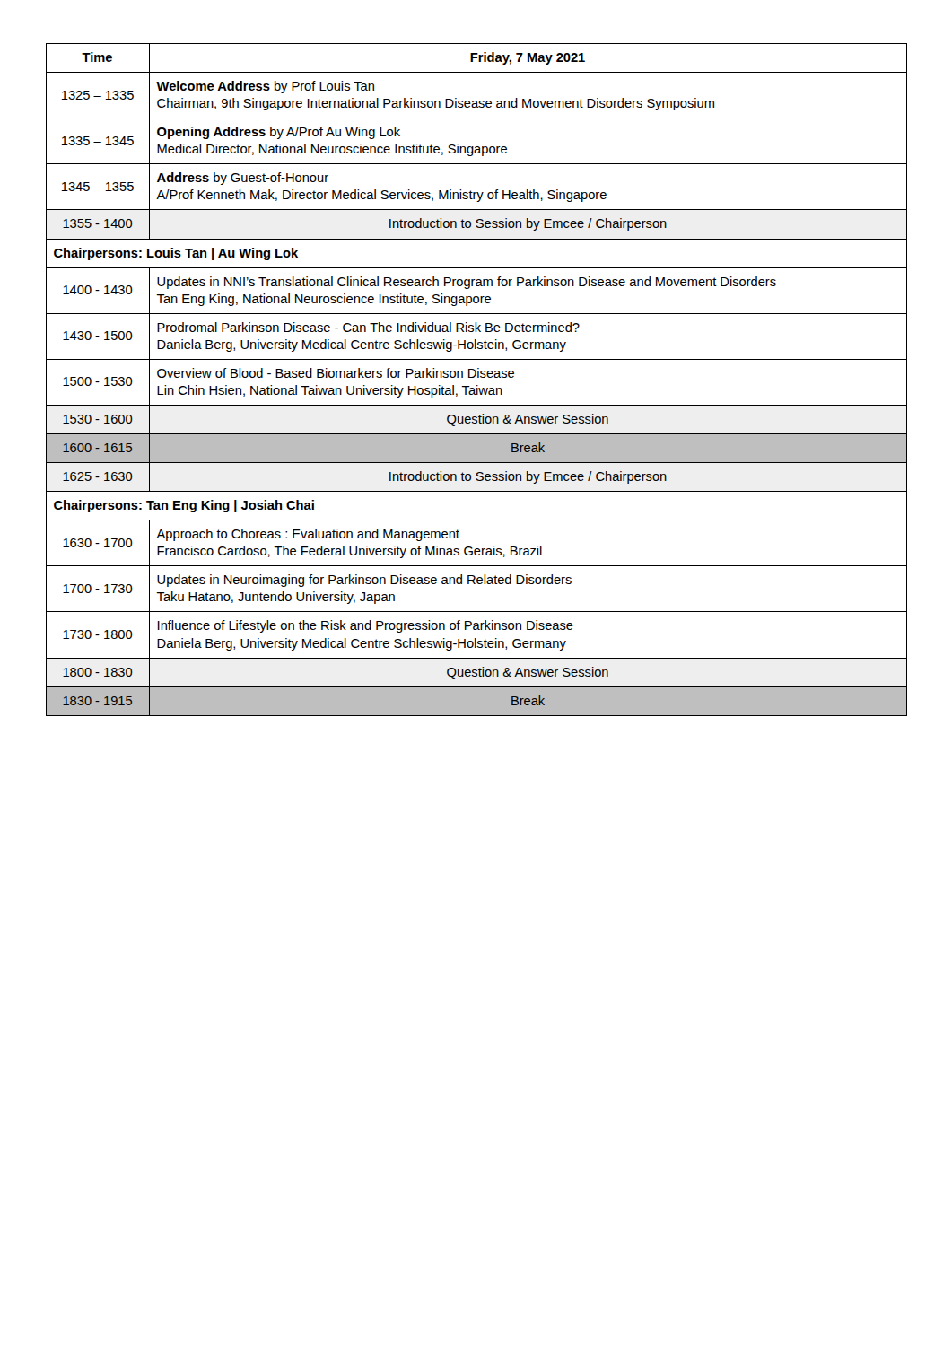| Time | Friday, 7 May 2021 |
| --- | --- |
| 1325 – 1335 | Welcome Address by Prof Louis Tan Chairman, 9th Singapore International Parkinson Disease and Movement Disorders Symposium |
| 1335 – 1345 | Opening Address by A/Prof Au Wing Lok Medical Director, National Neuroscience Institute, Singapore |
| 1345 – 1355 | Address by Guest-of-Honour A/Prof Kenneth Mak, Director Medical Services, Ministry of Health, Singapore |
| 1355 - 1400 | Introduction to Session by Emcee / Chairperson |
| Chairpersons: Louis Tan / Au Wing Lok |
| 1400 - 1430 | Updates in NNI’s Translational Clinical Research Program for Parkinson Disease and Movement Disorders Tan Eng King, National Neuroscience Institute, Singapore |
| 1430 - 1500 | Prodromal Parkinson Disease - Can The Individual Risk Be Determined? Daniela Berg, University Medical Centre Schleswig-Holstein, Germany |
| 1500 - 1530 | Overview of Blood - Based Biomarkers for Parkinson Disease Lin Chin Hsien, National Taiwan University Hospital, Taiwan |
| 1530 - 1600 | Question & Answer Session |
| 1600 - 1615 | Break |
| 1625 - 1630 | Introduction to Session by Emcee / Chairperson |
| Chairpersons: Tan Eng King / Josiah Chai |
| 1630 - 1700 | Approach to Choreas : Evaluation and Management Francisco Cardoso, The Federal University of Minas Gerais, Brazil |
| 1700 - 1730 | Updates in Neuroimaging for Parkinson Disease and Related Disorders Taku Hatano, Juntendo University, Japan |
| 1730 - 1800 | Influence of Lifestyle on the Risk and Progression of Parkinson Disease Daniela Berg, University Medical Centre Schleswig-Holstein, Germany |
| 1800 - 1830 | Question & Answer Session |
| 1830 - 1915 | Break |